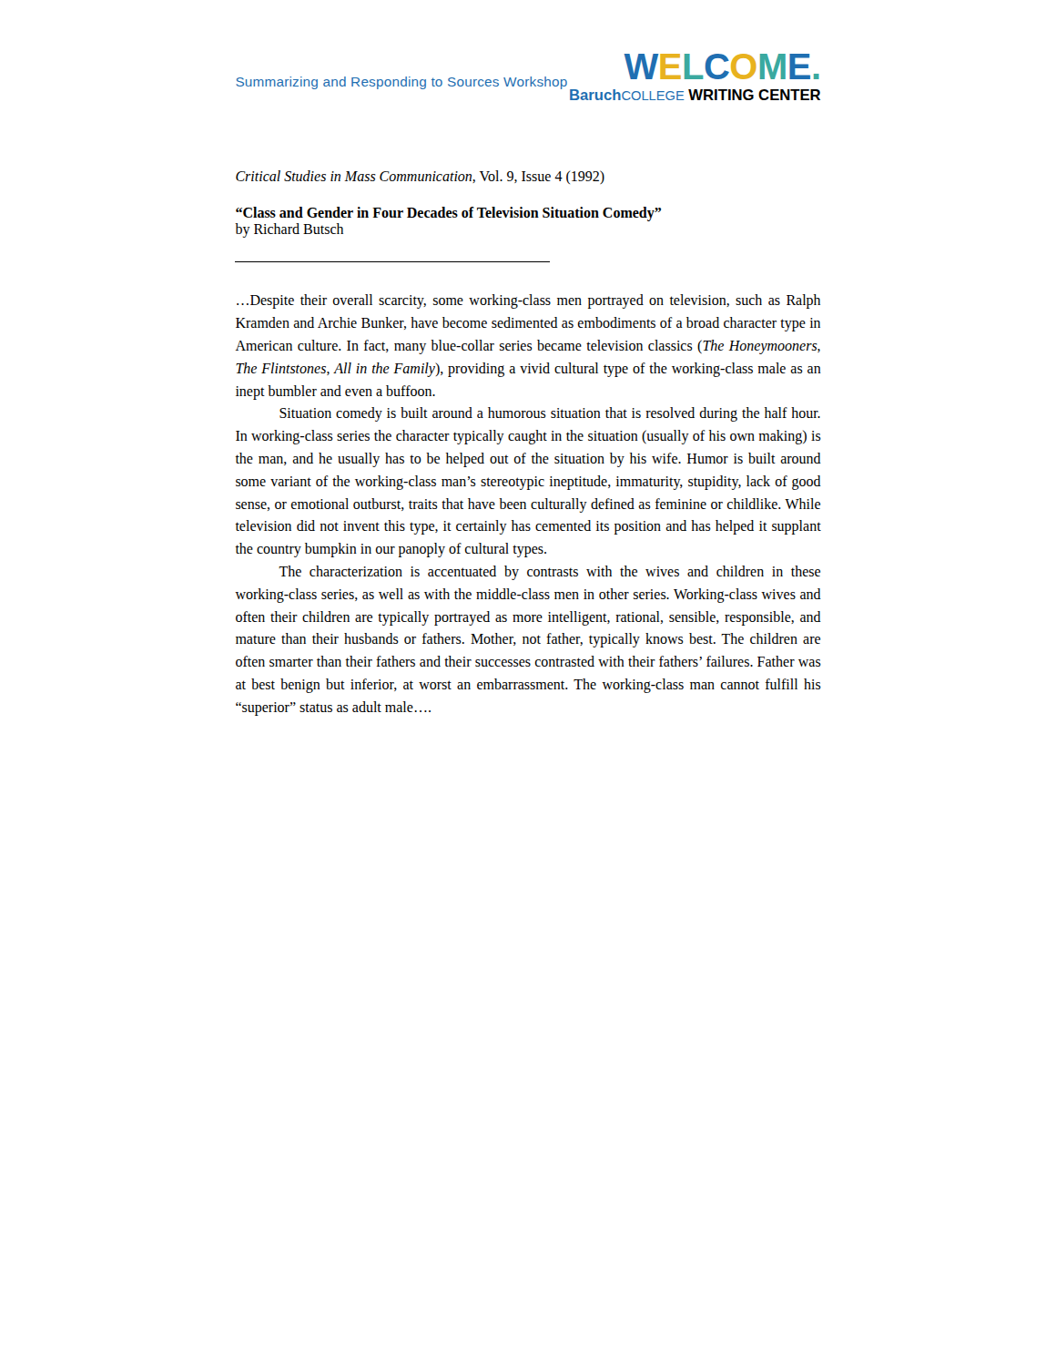Summarizing and Responding to Sources Workshop
WELCOME.
Baruch COLLEGE WRITING CENTER
Critical Studies in Mass Communication, Vol. 9, Issue 4 (1992)
“Class and Gender in Four Decades of Television Situation Comedy”
by Richard Butsch
…Despite their overall scarcity, some working-class men portrayed on television, such as Ralph Kramden and Archie Bunker, have become sedimented as embodiments of a broad character type in American culture. In fact, many blue-collar series became television classics (The Honeymooners, The Flintstones, All in the Family), providing a vivid cultural type of the working-class male as an inept bumbler and even a buffoon.
Situation comedy is built around a humorous situation that is resolved during the half hour. In working-class series the character typically caught in the situation (usually of his own making) is the man, and he usually has to be helped out of the situation by his wife. Humor is built around some variant of the working-class man’s stereotypic ineptitude, immaturity, stupidity, lack of good sense, or emotional outburst, traits that have been culturally defined as feminine or childlike. While television did not invent this type, it certainly has cemented its position and has helped it supplant the country bumpkin in our panoply of cultural types.
The characterization is accentuated by contrasts with the wives and children in these working-class series, as well as with the middle-class men in other series. Working-class wives and often their children are typically portrayed as more intelligent, rational, sensible, responsible, and mature than their husbands or fathers. Mother, not father, typically knows best. The children are often smarter than their fathers and their successes contrasted with their fathers’ failures. Father was at best benign but inferior, at worst an embarrassment. The working-class man cannot fulfill his “superior” status as adult male….